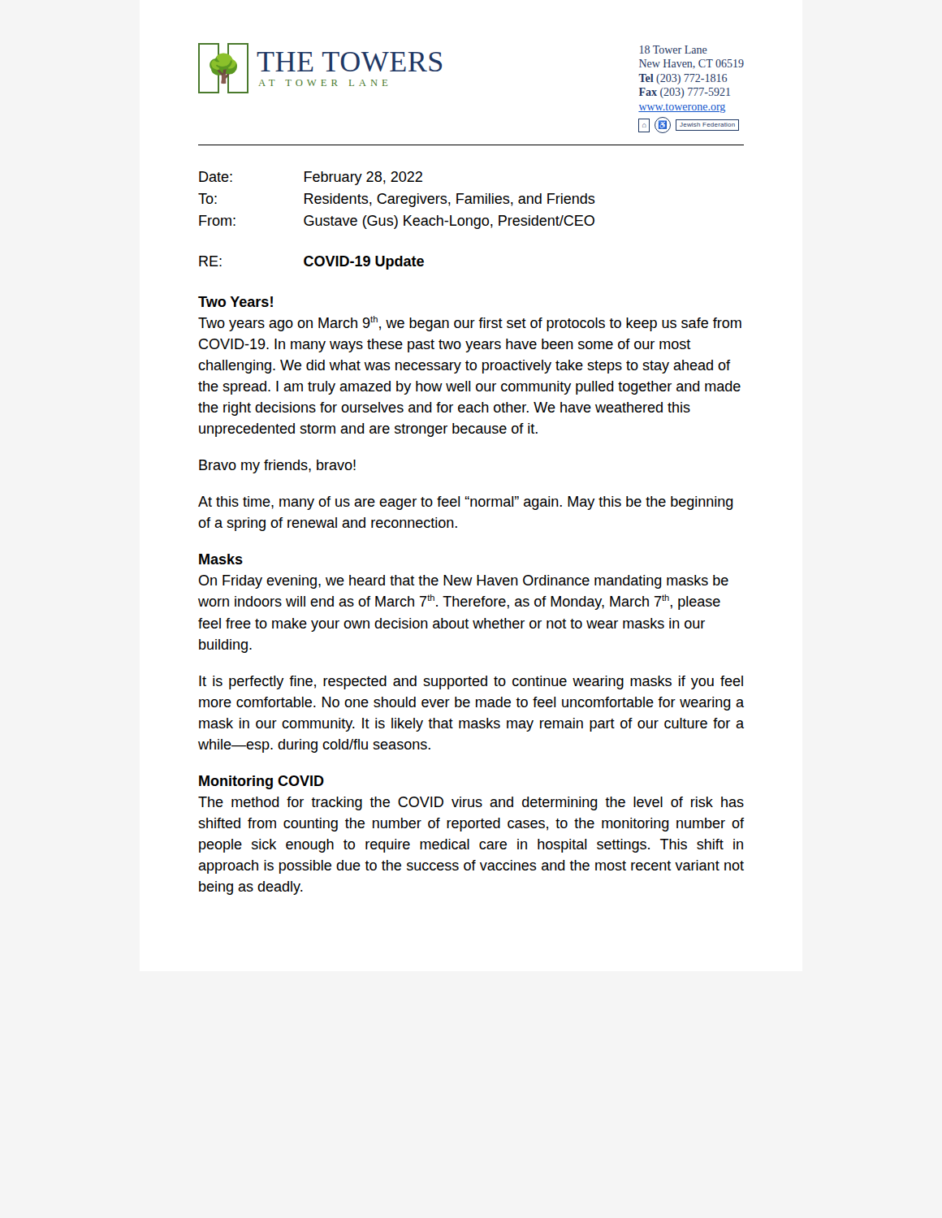🌳
THE TOWERS
AT TOWER LANE
18 Tower Lane
New Haven, CT 06519
Tel (203) 772-1816
Fax (203) 777-5921
www.towerone.org
⌂ ♿ Jewish Federation
| Date: | February 28, 2022 |
| To: | Residents, Caregivers, Families, and Friends |
| From: | Gustave (Gus) Keach-Longo, President/CEO |
RE: COVID-19 Update
Two Years!
Two years ago on March 9th, we began our first set of protocols to keep us safe from COVID-19. In many ways these past two years have been some of our most challenging. We did what was necessary to proactively take steps to stay ahead of the spread. I am truly amazed by how well our community pulled together and made the right decisions for ourselves and for each other. We have weathered this unprecedented storm and are stronger because of it.
Bravo my friends, bravo!
At this time, many of us are eager to feel “normal” again. May this be the beginning of a spring of renewal and reconnection.
Masks
On Friday evening, we heard that the New Haven Ordinance mandating masks be worn indoors will end as of March 7th. Therefore, as of Monday, March 7th, please feel free to make your own decision about whether or not to wear masks in our building.
It is perfectly fine, respected and supported to continue wearing masks if you feel more comfortable. No one should ever be made to feel uncomfortable for wearing a mask in our community. It is likely that masks may remain part of our culture for a while—esp. during cold/flu seasons.
Monitoring COVID
The method for tracking the COVID virus and determining the level of risk has shifted from counting the number of reported cases, to the monitoring number of people sick enough to require medical care in hospital settings. This shift in approach is possible due to the success of vaccines and the most recent variant not being as deadly.